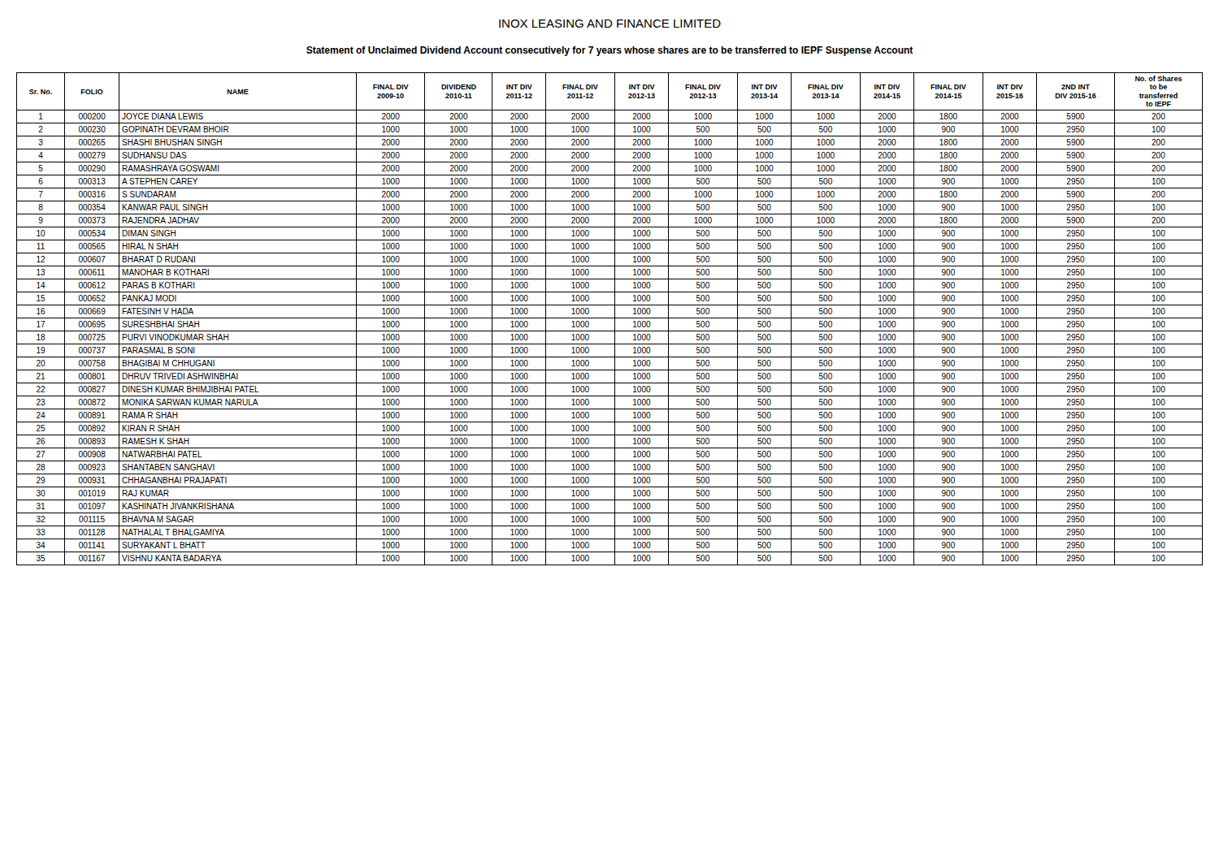INOX LEASING AND FINANCE LIMITED
Statement of Unclaimed Dividend Account consecutively for 7 years whose shares are to be transferred to IEPF Suspense Account
| Sr. No. | FOLIO | NAME | FINAL DIV 2009-10 | DIVIDEND 2010-11 | INT DIV 2011-12 | FINAL DIV 2011-12 | INT DIV 2012-13 | FINAL DIV 2012-13 | INT DIV 2013-14 | FINAL DIV 2013-14 | INT DIV 2014-15 | FINAL DIV 2014-15 | INT DIV 2015-16 | 2ND INT DIV 2015-16 | No. of Shares to be transferred to IEPF |
| --- | --- | --- | --- | --- | --- | --- | --- | --- | --- | --- | --- | --- | --- | --- | --- |
| 1 | 000200 | JOYCE DIANA LEWIS | 2000 | 2000 | 2000 | 2000 | 2000 | 1000 | 1000 | 1000 | 2000 | 1800 | 2000 | 5900 | 200 |
| 2 | 000230 | GOPINATH DEVRAM BHOIR | 1000 | 1000 | 1000 | 1000 | 1000 | 500 | 500 | 500 | 1000 | 900 | 1000 | 2950 | 100 |
| 3 | 000265 | SHASHI BHUSHAN SINGH | 2000 | 2000 | 2000 | 2000 | 2000 | 1000 | 1000 | 1000 | 2000 | 1800 | 2000 | 5900 | 200 |
| 4 | 000279 | SUDHANSU DAS | 2000 | 2000 | 2000 | 2000 | 2000 | 1000 | 1000 | 1000 | 2000 | 1800 | 2000 | 5900 | 200 |
| 5 | 000290 | RAMASHRAYA GOSWAMI | 2000 | 2000 | 2000 | 2000 | 2000 | 1000 | 1000 | 1000 | 2000 | 1800 | 2000 | 5900 | 200 |
| 6 | 000313 | A STEPHEN CAREY | 1000 | 1000 | 1000 | 1000 | 1000 | 500 | 500 | 500 | 1000 | 900 | 1000 | 2950 | 100 |
| 7 | 000316 | S SUNDARAM | 2000 | 2000 | 2000 | 2000 | 2000 | 1000 | 1000 | 1000 | 2000 | 1800 | 2000 | 5900 | 200 |
| 8 | 000354 | KANWAR PAUL SINGH | 1000 | 1000 | 1000 | 1000 | 1000 | 500 | 500 | 500 | 1000 | 900 | 1000 | 2950 | 100 |
| 9 | 000373 | RAJENDRA JADHAV | 2000 | 2000 | 2000 | 2000 | 2000 | 1000 | 1000 | 1000 | 2000 | 1800 | 2000 | 5900 | 200 |
| 10 | 000534 | DIMAN SINGH | 1000 | 1000 | 1000 | 1000 | 1000 | 500 | 500 | 500 | 1000 | 900 | 1000 | 2950 | 100 |
| 11 | 000565 | HIRAL N SHAH | 1000 | 1000 | 1000 | 1000 | 1000 | 500 | 500 | 500 | 1000 | 900 | 1000 | 2950 | 100 |
| 12 | 000607 | BHARAT D RUDANI | 1000 | 1000 | 1000 | 1000 | 1000 | 500 | 500 | 500 | 1000 | 900 | 1000 | 2950 | 100 |
| 13 | 000611 | MANOHAR B KOTHARI | 1000 | 1000 | 1000 | 1000 | 1000 | 500 | 500 | 500 | 1000 | 900 | 1000 | 2950 | 100 |
| 14 | 000612 | PARAS B KOTHARI | 1000 | 1000 | 1000 | 1000 | 1000 | 500 | 500 | 500 | 1000 | 900 | 1000 | 2950 | 100 |
| 15 | 000652 | PANKAJ MODI | 1000 | 1000 | 1000 | 1000 | 1000 | 500 | 500 | 500 | 1000 | 900 | 1000 | 2950 | 100 |
| 16 | 000669 | FATESINH V HADA | 1000 | 1000 | 1000 | 1000 | 1000 | 500 | 500 | 500 | 1000 | 900 | 1000 | 2950 | 100 |
| 17 | 000695 | SURESHBHAI SHAH | 1000 | 1000 | 1000 | 1000 | 1000 | 500 | 500 | 500 | 1000 | 900 | 1000 | 2950 | 100 |
| 18 | 000725 | PURVI VINODKUMAR SHAH | 1000 | 1000 | 1000 | 1000 | 1000 | 500 | 500 | 500 | 1000 | 900 | 1000 | 2950 | 100 |
| 19 | 000737 | PARASMAL B SONI | 1000 | 1000 | 1000 | 1000 | 1000 | 500 | 500 | 500 | 1000 | 900 | 1000 | 2950 | 100 |
| 20 | 000758 | BHAGIBAI M CHHUGANI | 1000 | 1000 | 1000 | 1000 | 1000 | 500 | 500 | 500 | 1000 | 900 | 1000 | 2950 | 100 |
| 21 | 000801 | DHRUV TRIVEDI ASHWINBHAI | 1000 | 1000 | 1000 | 1000 | 1000 | 500 | 500 | 500 | 1000 | 900 | 1000 | 2950 | 100 |
| 22 | 000827 | DINESH KUMAR BHIMJIBHAI PATEL | 1000 | 1000 | 1000 | 1000 | 1000 | 500 | 500 | 500 | 1000 | 900 | 1000 | 2950 | 100 |
| 23 | 000872 | MONIKA SARWAN KUMAR NARULA | 1000 | 1000 | 1000 | 1000 | 1000 | 500 | 500 | 500 | 1000 | 900 | 1000 | 2950 | 100 |
| 24 | 000891 | RAMA R SHAH | 1000 | 1000 | 1000 | 1000 | 1000 | 500 | 500 | 500 | 1000 | 900 | 1000 | 2950 | 100 |
| 25 | 000892 | KIRAN R SHAH | 1000 | 1000 | 1000 | 1000 | 1000 | 500 | 500 | 500 | 1000 | 900 | 1000 | 2950 | 100 |
| 26 | 000893 | RAMESH K SHAH | 1000 | 1000 | 1000 | 1000 | 1000 | 500 | 500 | 500 | 1000 | 900 | 1000 | 2950 | 100 |
| 27 | 000908 | NATWARBHAI PATEL | 1000 | 1000 | 1000 | 1000 | 1000 | 500 | 500 | 500 | 1000 | 900 | 1000 | 2950 | 100 |
| 28 | 000923 | SHANTABEN SANGHAVI | 1000 | 1000 | 1000 | 1000 | 1000 | 500 | 500 | 500 | 1000 | 900 | 1000 | 2950 | 100 |
| 29 | 000931 | CHHAGANBHAI PRAJAPATI | 1000 | 1000 | 1000 | 1000 | 1000 | 500 | 500 | 500 | 1000 | 900 | 1000 | 2950 | 100 |
| 30 | 001019 | RAJ KUMAR | 1000 | 1000 | 1000 | 1000 | 1000 | 500 | 500 | 500 | 1000 | 900 | 1000 | 2950 | 100 |
| 31 | 001097 | KASHINATH JIVANKRISHANA | 1000 | 1000 | 1000 | 1000 | 1000 | 500 | 500 | 500 | 1000 | 900 | 1000 | 2950 | 100 |
| 32 | 001115 | BHAVNA M SAGAR | 1000 | 1000 | 1000 | 1000 | 1000 | 500 | 500 | 500 | 1000 | 900 | 1000 | 2950 | 100 |
| 33 | 001128 | NATHALAL T BHALGAMIYA | 1000 | 1000 | 1000 | 1000 | 1000 | 500 | 500 | 500 | 1000 | 900 | 1000 | 2950 | 100 |
| 34 | 001141 | SURYAKANT L BHATT | 1000 | 1000 | 1000 | 1000 | 1000 | 500 | 500 | 500 | 1000 | 900 | 1000 | 2950 | 100 |
| 35 | 001167 | VISHNU KANTA BADARYA | 1000 | 1000 | 1000 | 1000 | 1000 | 500 | 500 | 500 | 1000 | 900 | 1000 | 2950 | 100 |